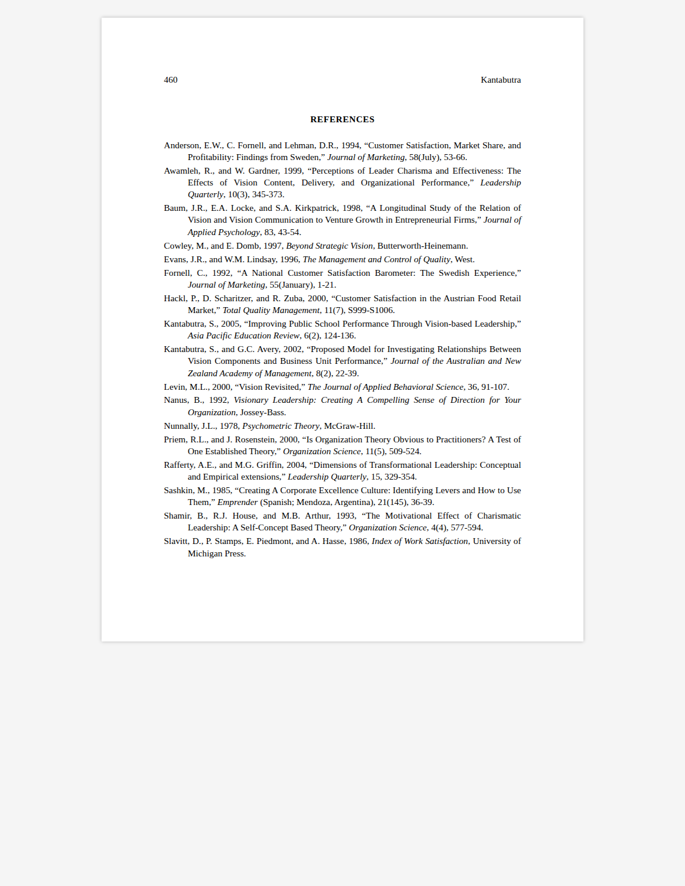460 Kantabutra
REFERENCES
Anderson, E.W., C. Fornell, and Lehman, D.R., 1994, “Customer Satisfaction, Market Share, and Profitability: Findings from Sweden,” Journal of Marketing, 58(July), 53-66.
Awamleh, R., and W. Gardner, 1999, “Perceptions of Leader Charisma and Effectiveness: The Effects of Vision Content, Delivery, and Organizational Performance,” Leadership Quarterly, 10(3), 345-373.
Baum, J.R., E.A. Locke, and S.A. Kirkpatrick, 1998, “A Longitudinal Study of the Relation of Vision and Vision Communication to Venture Growth in Entrepreneurial Firms,” Journal of Applied Psychology, 83, 43-54.
Cowley, M., and E. Domb, 1997, Beyond Strategic Vision, Butterworth-Heinemann.
Evans, J.R., and W.M. Lindsay, 1996, The Management and Control of Quality, West.
Fornell, C., 1992, “A National Customer Satisfaction Barometer: The Swedish Experience,” Journal of Marketing, 55(January), 1-21.
Hackl, P., D. Scharitzer, and R. Zuba, 2000, “Customer Satisfaction in the Austrian Food Retail Market,” Total Quality Management, 11(7), S999-S1006.
Kantabutra, S., 2005, “Improving Public School Performance Through Vision-based Leadership,” Asia Pacific Education Review, 6(2), 124-136.
Kantabutra, S., and G.C. Avery, 2002, “Proposed Model for Investigating Relationships Between Vision Components and Business Unit Performance,” Journal of the Australian and New Zealand Academy of Management, 8(2), 22-39.
Levin, M.L., 2000, “Vision Revisited,” The Journal of Applied Behavioral Science, 36, 91-107.
Nanus, B., 1992, Visionary Leadership: Creating A Compelling Sense of Direction for Your Organization, Jossey-Bass.
Nunnally, J.L., 1978, Psychometric Theory, McGraw-Hill.
Priem, R.L., and J. Rosenstein, 2000, “Is Organization Theory Obvious to Practitioners? A Test of One Established Theory,” Organization Science, 11(5), 509-524.
Rafferty, A.E., and M.G. Griffin, 2004, “Dimensions of Transformational Leadership: Conceptual and Empirical extensions,” Leadership Quarterly, 15, 329-354.
Sashkin, M., 1985, “Creating A Corporate Excellence Culture: Identifying Levers and How to Use Them,” Emprender (Spanish; Mendoza, Argentina), 21(145), 36-39.
Shamir, B., R.J. House, and M.B. Arthur, 1993, “The Motivational Effect of Charismatic Leadership: A Self-Concept Based Theory,” Organization Science, 4(4), 577-594.
Slavitt, D., P. Stamps, E. Piedmont, and A. Hasse, 1986, Index of Work Satisfaction, University of Michigan Press.